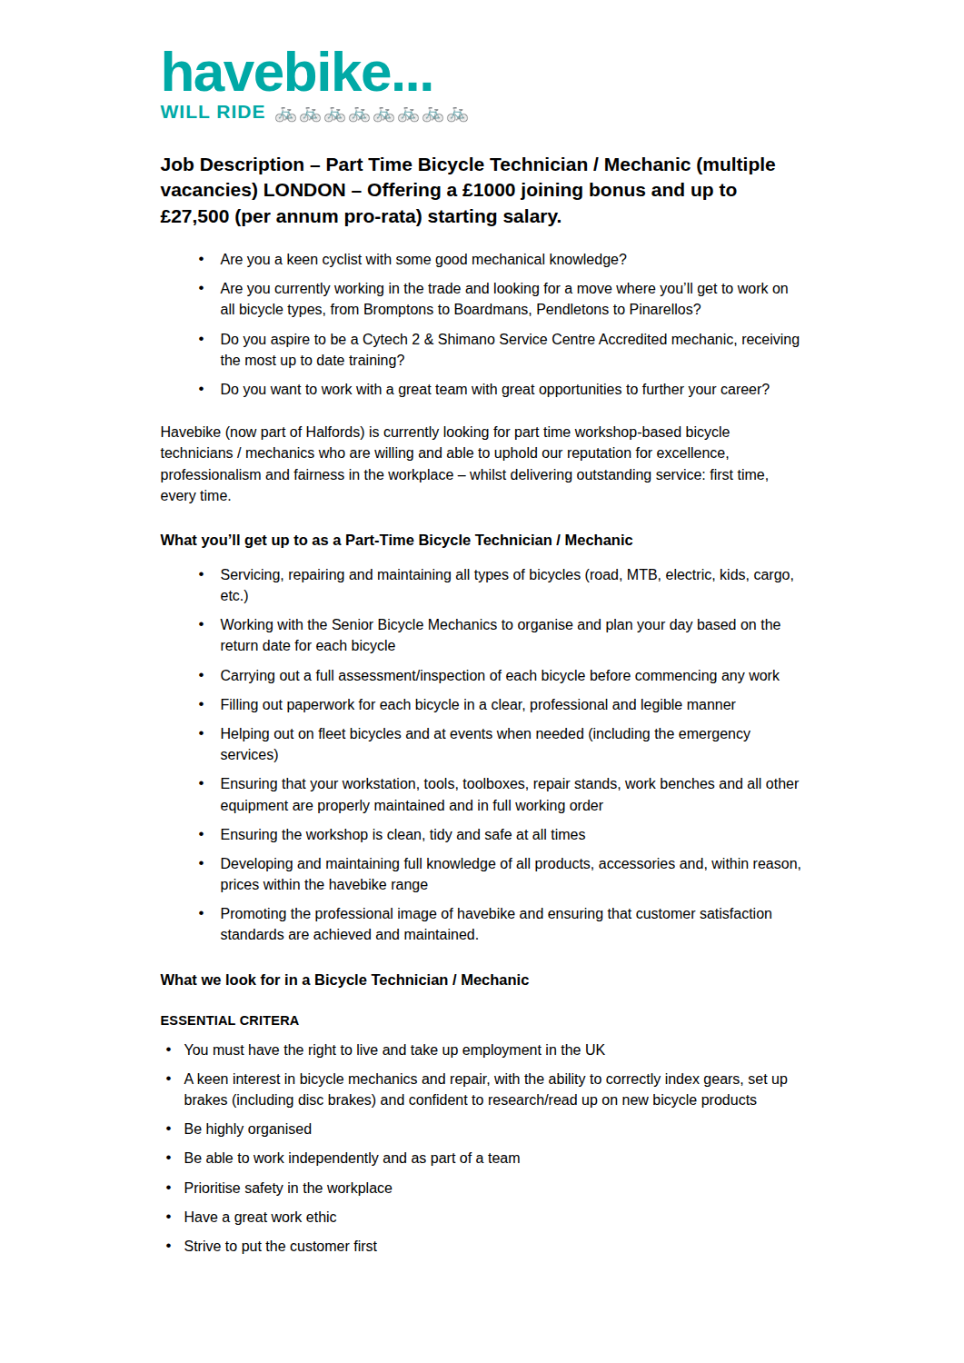havebike... WILL RIDE 🚲🚲🚲🚲🚲🚲🚲🚲
Job Description – Part Time Bicycle Technician / Mechanic (multiple vacancies) LONDON – Offering a £1000 joining bonus and up to £27,500 (per annum pro-rata) starting salary.
Are you a keen cyclist with some good mechanical knowledge?
Are you currently working in the trade and looking for a move where you’ll get to work on all bicycle types, from Bromptons to Boardmans, Pendletons to Pinarellos?
Do you aspire to be a Cytech 2 & Shimano Service Centre Accredited mechanic, receiving the most up to date training?
Do you want to work with a great team with great opportunities to further your career?
Havebike (now part of Halfords) is currently looking for part time workshop-based bicycle technicians / mechanics who are willing and able to uphold our reputation for excellence, professionalism and fairness in the workplace – whilst delivering outstanding service: first time, every time.
What you’ll get up to as a Part-Time Bicycle Technician / Mechanic
Servicing, repairing and maintaining all types of bicycles (road, MTB, electric, kids, cargo, etc.)
Working with the Senior Bicycle Mechanics to organise and plan your day based on the return date for each bicycle
Carrying out a full assessment/inspection of each bicycle before commencing any work
Filling out paperwork for each bicycle in a clear, professional and legible manner
Helping out on fleet bicycles and at events when needed (including the emergency services)
Ensuring that your workstation, tools, toolboxes, repair stands, work benches and all other equipment are properly maintained and in full working order
Ensuring the workshop is clean, tidy and safe at all times
Developing and maintaining full knowledge of all products, accessories and, within reason, prices within the havebike range
Promoting the professional image of havebike and ensuring that customer satisfaction standards are achieved and maintained.
What we look for in a Bicycle Technician / Mechanic
ESSENTIAL CRITERA
You must have the right to live and take up employment in the UK
A keen interest in bicycle mechanics and repair, with the ability to correctly index gears, set up brakes (including disc brakes) and confident to research/read up on new bicycle products
Be highly organised
Be able to work independently and as part of a team
Prioritise safety in the workplace
Have a great work ethic
Strive to put the customer first